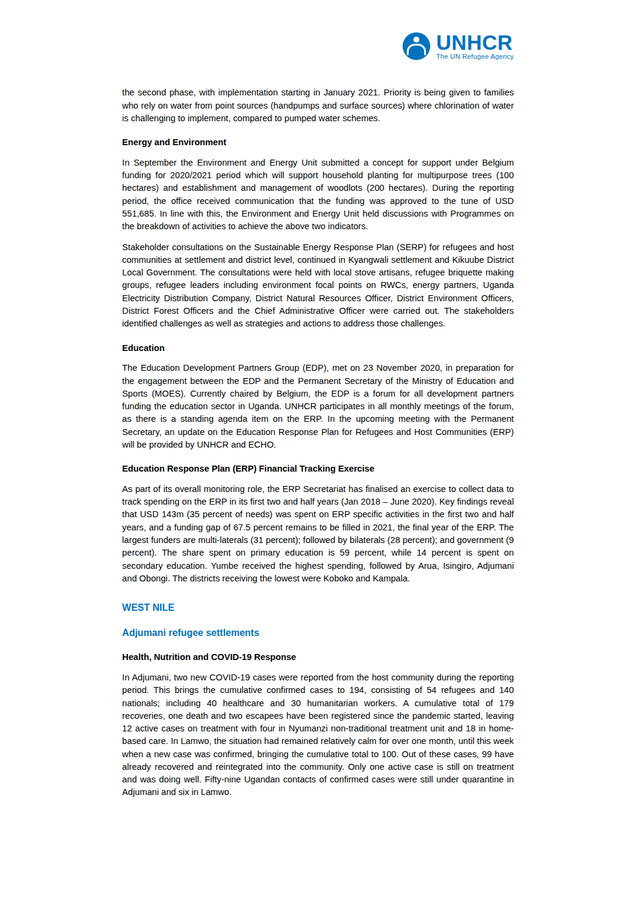UNHCR
The UN Refugee Agency
the second phase, with implementation starting in January 2021. Priority is being given to families who rely on water from point sources (handpumps and surface sources) where chlorination of water is challenging to implement, compared to pumped water schemes.
Energy and Environment
In September the Environment and Energy Unit submitted a concept for support under Belgium funding for 2020/2021 period which will support household planting for multipurpose trees (100 hectares) and establishment and management of woodlots (200 hectares). During the reporting period, the office received communication that the funding was approved to the tune of USD 551,685. In line with this, the Environment and Energy Unit held discussions with Programmes on the breakdown of activities to achieve the above two indicators.
Stakeholder consultations on the Sustainable Energy Response Plan (SERP) for refugees and host communities at settlement and district level, continued in Kyangwali settlement and Kikuube District Local Government. The consultations were held with local stove artisans, refugee briquette making groups, refugee leaders including environment focal points on RWCs, energy partners, Uganda Electricity Distribution Company, District Natural Resources Officer, District Environment Officers, District Forest Officers and the Chief Administrative Officer were carried out. The stakeholders identified challenges as well as strategies and actions to address those challenges.
Education
The Education Development Partners Group (EDP), met on 23 November 2020, in preparation for the engagement between the EDP and the Permanent Secretary of the Ministry of Education and Sports (MOES). Currently chaired by Belgium, the EDP is a forum for all development partners funding the education sector in Uganda. UNHCR participates in all monthly meetings of the forum, as there is a standing agenda item on the ERP. In the upcoming meeting with the Permanent Secretary, an update on the Education Response Plan for Refugees and Host Communities (ERP) will be provided by UNHCR and ECHO.
Education Response Plan (ERP) Financial Tracking Exercise
As part of its overall monitoring role, the ERP Secretariat has finalised an exercise to collect data to track spending on the ERP in its first two and half years (Jan 2018 – June 2020). Key findings reveal that USD 143m (35 percent of needs) was spent on ERP specific activities in the first two and half years, and a funding gap of 67.5 percent remains to be filled in 2021, the final year of the ERP. The largest funders are multi-laterals (31 percent); followed by bilaterals (28 percent); and government (9 percent). The share spent on primary education is 59 percent, while 14 percent is spent on secondary education. Yumbe received the highest spending, followed by Arua, Isingiro, Adjumani and Obongi. The districts receiving the lowest were Koboko and Kampala.
WEST NILE
Adjumani refugee settlements
Health, Nutrition and COVID-19 Response
In Adjumani, two new COVID-19 cases were reported from the host community during the reporting period. This brings the cumulative confirmed cases to 194, consisting of 54 refugees and 140 nationals; including 40 healthcare and 30 humanitarian workers. A cumulative total of 179 recoveries, one death and two escapees have been registered since the pandemic started, leaving 12 active cases on treatment with four in Nyumanzi non-traditional treatment unit and 18 in home-based care. In Lamwo, the situation had remained relatively calm for over one month, until this week when a new case was confirmed, bringing the cumulative total to 100. Out of these cases, 99 have already recovered and reintegrated into the community. Only one active case is still on treatment and was doing well. Fifty-nine Ugandan contacts of confirmed cases were still under quarantine in Adjumani and six in Lamwo.